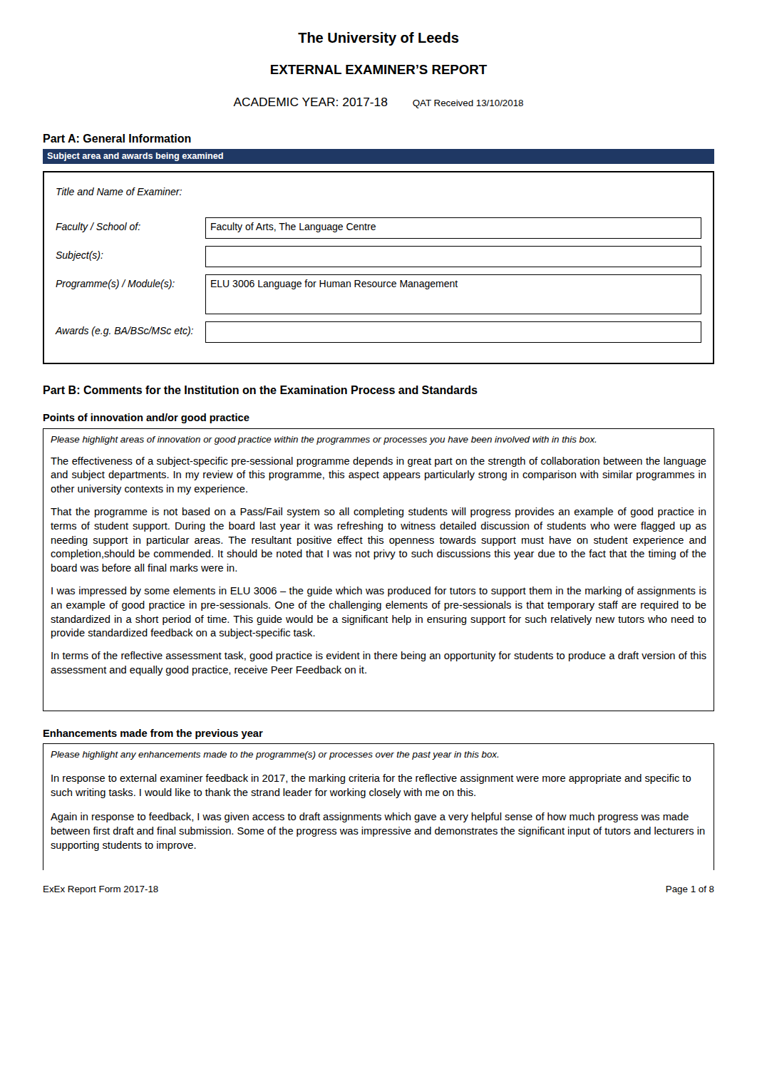The University of Leeds
EXTERNAL EXAMINER’S REPORT
ACADEMIC YEAR: 2017-18 QAT Received 13/10/2018
Part A: General Information
Subject area and awards being examined
Title and Name of Examiner:
Faculty / School of:
Faculty of Arts, The Language Centre
Subject(s):
Programme(s) / Module(s):
ELU 3006 Language for Human Resource Management
Awards (e.g. BA/BSc/MSc etc):
Part B: Comments for the Institution on the Examination Process and Standards
Points of innovation and/or good practice
Please highlight areas of innovation or good practice within the programmes or processes you have been involved with in this box.
The effectiveness of a subject-specific pre-sessional programme depends in great part on the strength of collaboration between the language and subject departments. In my review of this programme, this aspect appears particularly strong in comparison with similar programmes in other university contexts in my experience.
That the programme is not based on a Pass/Fail system so all completing students will progress provides an example of good practice in terms of student support. During the board last year it was refreshing to witness detailed discussion of students who were flagged up as needing support in particular areas. The resultant positive effect this openness towards support must have on student experience and completion,should be commended. It should be noted that I was not privy to such discussions this year due to the fact that the timing of the board was before all final marks were in.
I was impressed by some elements in ELU 3006 – the guide which was produced for tutors to support them in the marking of assignments is an example of good practice in pre-sessionals. One of the challenging elements of pre-sessionals is that temporary staff are required to be standardized in a short period of time. This guide would be a significant help in ensuring support for such relatively new tutors who need to provide standardized feedback on a subject-specific task.
In terms of the reflective assessment task, good practice is evident in there being an opportunity for students to produce a draft version of this assessment and equally good practice, receive Peer Feedback on it.
Enhancements made from the previous year
Please highlight any enhancements made to the programme(s) or processes over the past year in this box.
In response to external examiner feedback in 2017, the marking criteria for the reflective assignment were more appropriate and specific to such writing tasks. I would like to thank the strand leader for working closely with me on this.
Again in response to feedback, I was given access to draft assignments which gave a very helpful sense of how much progress was made between first draft and final submission. Some of the progress was impressive and demonstrates the significant input of tutors and lecturers in supporting students to improve.
ExEx Report Form 2017-18
Page 1 of 8